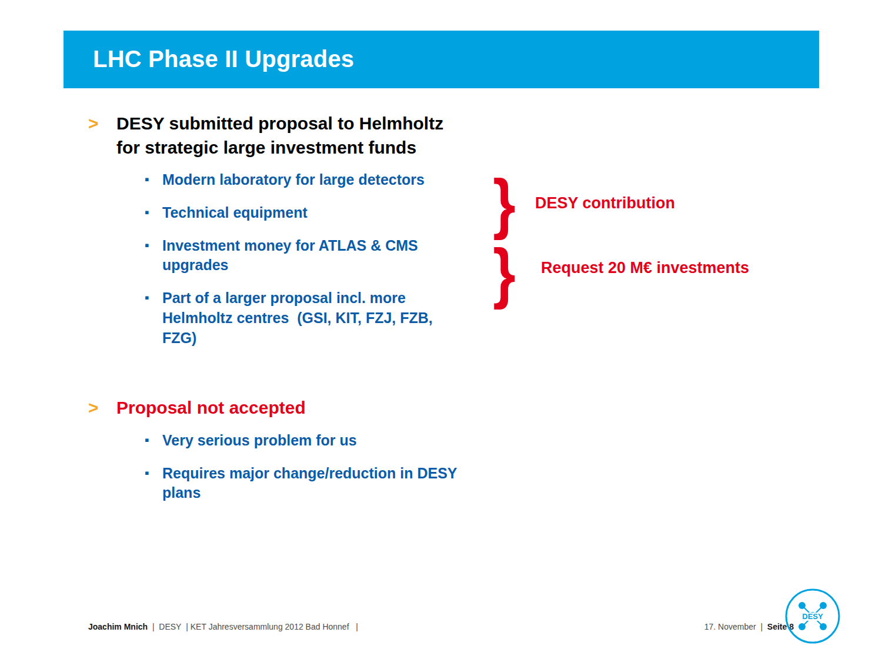LHC Phase II Upgrades
>DESY submitted proposal to Helmholtz
for strategic large investment funds
Modern laboratory for large detectors
Technical equipment
Investment money for ATLAS & CMS
upgrades
Part of a larger proposal incl. more
Helmholtz centres (GSI, KIT, FZJ, FZB,
FZG)
>Proposal not accepted
Very serious problem for us
Requires major change/reduction in DESY
plans
}
DESY contribution
}
Request 20 M€ investments
Joachim Mnich | DESY | KET Jahresversammlung 2012 Bad Honnef |
17. November | Seite 8
DESY